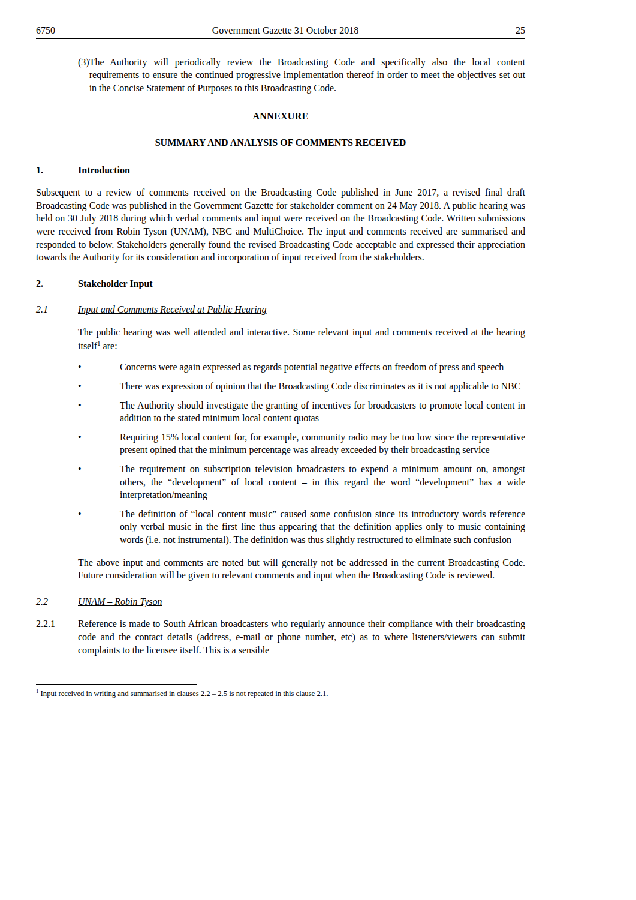6750 Government Gazette 31 October 2018 25
(3) The Authority will periodically review the Broadcasting Code and specifically also the local content requirements to ensure the continued progressive implementation thereof in order to meet the objectives set out in the Concise Statement of Purposes to this Broadcasting Code.
ANNEXURE
SUMMARY AND ANALYSIS OF COMMENTS RECEIVED
1. Introduction
Subsequent to a review of comments received on the Broadcasting Code published in June 2017, a revised final draft Broadcasting Code was published in the Government Gazette for stakeholder comment on 24 May 2018. A public hearing was held on 30 July 2018 during which verbal comments and input were received on the Broadcasting Code. Written submissions were received from Robin Tyson (UNAM), NBC and MultiChoice. The input and comments received are summarised and responded to below. Stakeholders generally found the revised Broadcasting Code acceptable and expressed their appreciation towards the Authority for its consideration and incorporation of input received from the stakeholders.
2. Stakeholder Input
2.1 Input and Comments Received at Public Hearing
The public hearing was well attended and interactive. Some relevant input and comments received at the hearing itself1 are:
• Concerns were again expressed as regards potential negative effects on freedom of press and speech
• There was expression of opinion that the Broadcasting Code discriminates as it is not applicable to NBC
• The Authority should investigate the granting of incentives for broadcasters to promote local content in addition to the stated minimum local content quotas
• Requiring 15% local content for, for example, community radio may be too low since the representative present opined that the minimum percentage was already exceeded by their broadcasting service
• The requirement on subscription television broadcasters to expend a minimum amount on, amongst others, the “development” of local content – in this regard the word “development” has a wide interpretation/meaning
• The definition of “local content music” caused some confusion since its introductory words reference only verbal music in the first line thus appearing that the definition applies only to music containing words (i.e. not instrumental). The definition was thus slightly restructured to eliminate such confusion
The above input and comments are noted but will generally not be addressed in the current Broadcasting Code. Future consideration will be given to relevant comments and input when the Broadcasting Code is reviewed.
2.2 UNAM – Robin Tyson
2.2.1 Reference is made to South African broadcasters who regularly announce their compliance with their broadcasting code and the contact details (address, e-mail or phone number, etc) as to where listeners/viewers can submit complaints to the licensee itself. This is a sensible
1 Input received in writing and summarised in clauses 2.2 – 2.5 is not repeated in this clause 2.1.